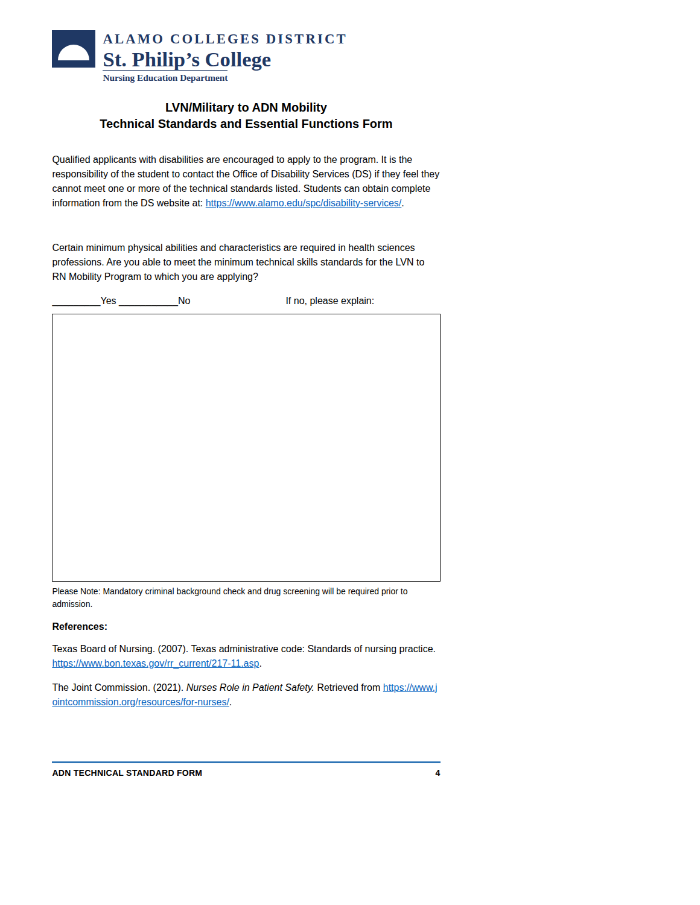ALAMO COLLEGES DISTRICT
St. Philip’s College
Nursing Education Department
LVN/Military to ADN Mobility
Technical Standards and Essential Functions Form
Qualified applicants with disabilities are encouraged to apply to the program. It is the responsibility of the student to contact the Office of Disability Services (DS) if they feel they cannot meet one or more of the technical standards listed. Students can obtain complete information from the DS website at: https://www.alamo.edu/spc/disability-services/.
Certain minimum physical abilities and characteristics are required in health sciences professions. Are you able to meet the minimum technical skills standards for the LVN to RN Mobility Program to which you are applying?
_________Yes ___________No If no, please explain:
Please Note: Mandatory criminal background check and drug screening will be required prior to admission.
References:
Texas Board of Nursing. (2007). Texas administrative code: Standards of nursing practice. https://www.bon.texas.gov/rr_current/217-11.asp.
The Joint Commission. (2021). Nurses Role in Patient Safety. Retrieved from https://www.jointcommission.org/resources/for-nurses/.
ADN TECHNICAL STANDARD FORM 4